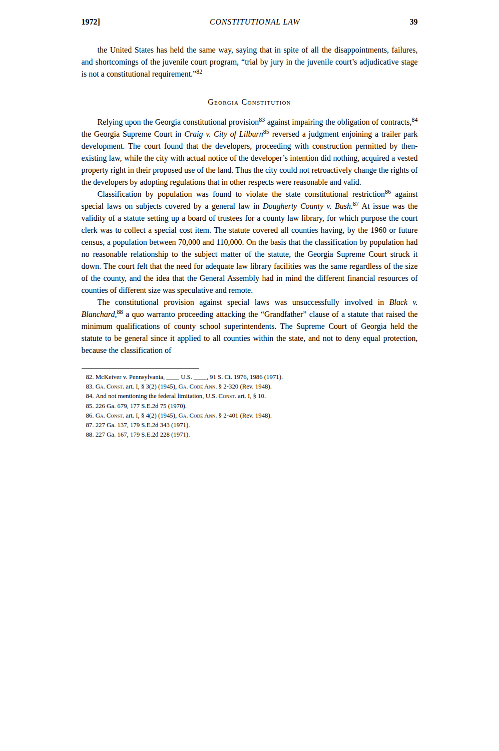1972] Constitutional Law 39
the United States has held the same way, saying that in spite of all the disappointments, failures, and shortcomings of the juvenile court program, “trial by jury in the juvenile court’s adjudicative stage is not a constitutional requirement.”82
Georgia Constitution
Relying upon the Georgia constitutional provision83 against impairing the obligation of contracts,84 the Georgia Supreme Court in Craig v. City of Lilburn85 reversed a judgment enjoining a trailer park development. The court found that the developers, proceeding with construction permitted by then-existing law, while the city with actual notice of the developer’s intention did nothing, acquired a vested property right in their proposed use of the land. Thus the city could not retroactively change the rights of the developers by adopting regulations that in other respects were reasonable and valid.
Classification by population was found to violate the state constitutional restriction86 against special laws on subjects covered by a general law in Dougherty County v. Bush.87 At issue was the validity of a statute setting up a board of trustees for a county law library, for which purpose the court clerk was to collect a special cost item. The statute covered all counties having, by the 1960 or future census, a population between 70,000 and 110,000. On the basis that the classification by population had no reasonable relationship to the subject matter of the statute, the Georgia Supreme Court struck it down. The court felt that the need for adequate law library facilities was the same regardless of the size of the county, and the idea that the General Assembly had in mind the different financial resources of counties of different size was speculative and remote.
The constitutional provision against special laws was unsuccessfully involved in Black v. Blanchard,88 a quo warranto proceeding attacking the “Grandfather” clause of a statute that raised the minimum qualifications of county school superintendents. The Supreme Court of Georgia held the statute to be general since it applied to all counties within the state, and not to deny equal protection, because the classification of
McKeiver v. Pennsylvania, ____ U.S. ____, 91 S. Ct. 1976, 1986 (1971).
Ga. Const. art. I, § 3(2) (1945), Ga. Code Ann. § 2-320 (Rev. 1948).
And not mentioning the federal limitation, U.S. Const. art. I, § 10.
226 Ga. 679, 177 S.E.2d 75 (1970).
Ga. Const. art. I, § 4(2) (1945), Ga. Code Ann. § 2-401 (Rev. 1948).
227 Ga. 137, 179 S.E.2d 343 (1971).
227 Ga. 167, 179 S.E.2d 228 (1971).